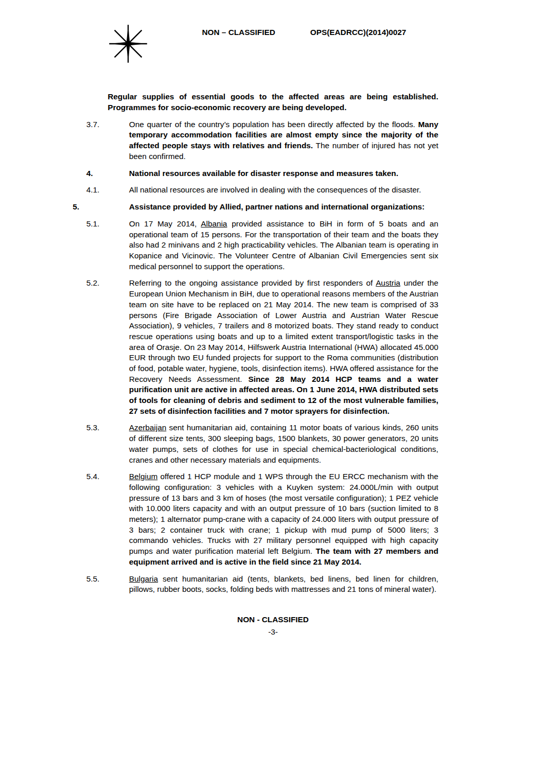NON – CLASSIFIED OPS(EADRCC)(2014)0027
Regular supplies of essential goods to the affected areas are being established. Programmes for socio-economic recovery are being developed.
3.7. One quarter of the country’s population has been directly affected by the floods. Many temporary accommodation facilities are almost empty since the majority of the affected people stays with relatives and friends. The number of injured has not yet been confirmed.
4. National resources available for disaster response and measures taken.
4.1. All national resources are involved in dealing with the consequences of the disaster.
5. Assistance provided by Allied, partner nations and international organizations:
5.1. On 17 May 2014, Albania provided assistance to BiH in form of 5 boats and an operational team of 15 persons. For the transportation of their team and the boats they also had 2 minivans and 2 high practicability vehicles. The Albanian team is operating in Kopanice and Vicinovic. The Volunteer Centre of Albanian Civil Emergencies sent six medical personnel to support the operations.
5.2. Referring to the ongoing assistance provided by first responders of Austria under the European Union Mechanism in BiH, due to operational reasons members of the Austrian team on site have to be replaced on 21 May 2014. The new team is comprised of 33 persons (Fire Brigade Association of Lower Austria and Austrian Water Rescue Association), 9 vehicles, 7 trailers and 8 motorized boats. They stand ready to conduct rescue operations using boats and up to a limited extent transport/logistic tasks in the area of Orasje. On 23 May 2014, Hilfswerk Austria International (HWA) allocated 45.000 EUR through two EU funded projects for support to the Roma communities (distribution of food, potable water, hygiene, tools, disinfection items). HWA offered assistance for the Recovery Needs Assessment. Since 28 May 2014 HCP teams and a water purification unit are active in affected areas. On 1 June 2014, HWA distributed sets of tools for cleaning of debris and sediment to 12 of the most vulnerable families, 27 sets of disinfection facilities and 7 motor sprayers for disinfection.
5.3. Azerbaijan sent humanitarian aid, containing 11 motor boats of various kinds, 260 units of different size tents, 300 sleeping bags, 1500 blankets, 30 power generators, 20 units water pumps, sets of clothes for use in special chemical-bacteriological conditions, cranes and other necessary materials and equipments.
5.4. Belgium offered 1 HCP module and 1 WPS through the EU ERCC mechanism with the following configuration: 3 vehicles with a Kuyken system: 24.000L/min with output pressure of 13 bars and 3 km of hoses (the most versatile configuration); 1 PEZ vehicle with 10.000 liters capacity and with an output pressure of 10 bars (suction limited to 8 meters); 1 alternator pump-crane with a capacity of 24.000 liters with output pressure of 3 bars; 2 container truck with crane; 1 pickup with mud pump of 5000 liters; 3 commando vehicles. Trucks with 27 military personnel equipped with high capacity pumps and water purification material left Belgium. The team with 27 members and equipment arrived and is active in the field since 21 May 2014.
5.5. Bulgaria sent humanitarian aid (tents, blankets, bed linens, bed linen for children, pillows, rubber boots, socks, folding beds with mattresses and 21 tons of mineral water).
NON - CLASSIFIED
-3-